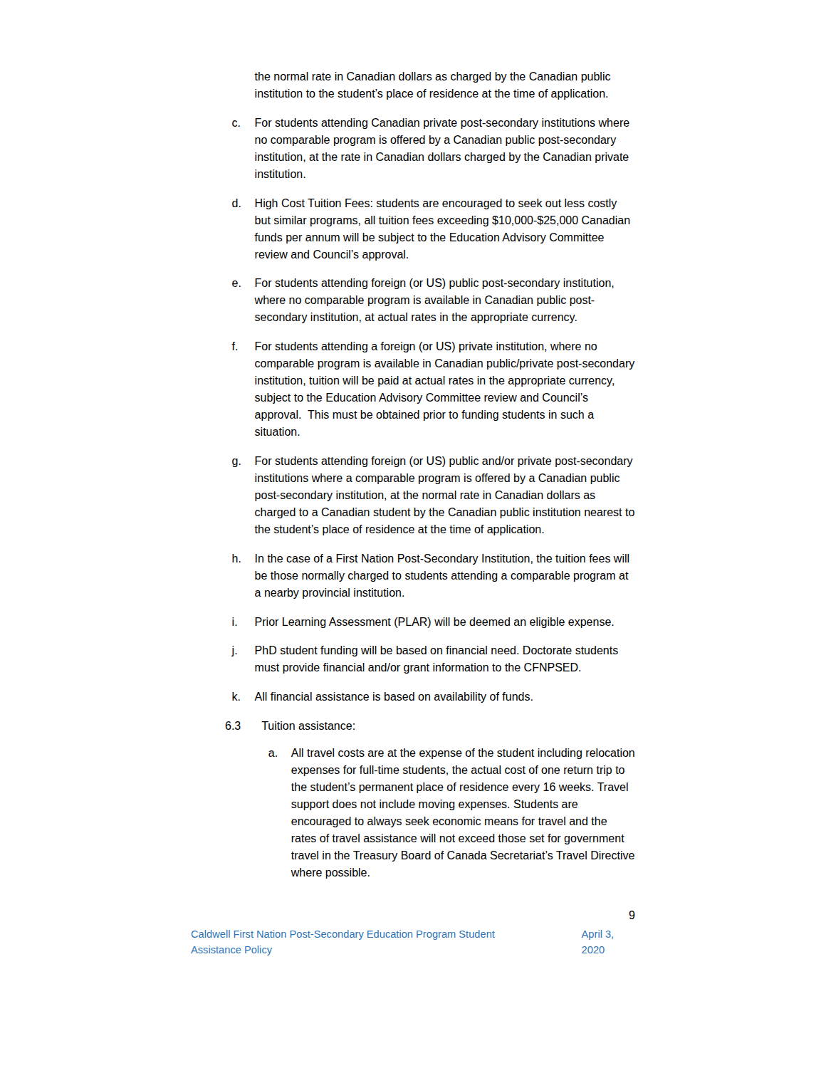the normal rate in Canadian dollars as charged by the Canadian public institution to the student’s place of residence at the time of application.
c. For students attending Canadian private post-secondary institutions where no comparable program is offered by a Canadian public post-secondary institution, at the rate in Canadian dollars charged by the Canadian private institution.
d. High Cost Tuition Fees: students are encouraged to seek out less costly but similar programs, all tuition fees exceeding $10,000-$25,000 Canadian funds per annum will be subject to the Education Advisory Committee review and Council’s approval.
e. For students attending foreign (or US) public post-secondary institution, where no comparable program is available in Canadian public post-secondary institution, at actual rates in the appropriate currency.
f. For students attending a foreign (or US) private institution, where no comparable program is available in Canadian public/private post-secondary institution, tuition will be paid at actual rates in the appropriate currency, subject to the Education Advisory Committee review and Council’s approval. This must be obtained prior to funding students in such a situation.
g. For students attending foreign (or US) public and/or private post-secondary institutions where a comparable program is offered by a Canadian public post-secondary institution, at the normal rate in Canadian dollars as charged to a Canadian student by the Canadian public institution nearest to the student’s place of residence at the time of application.
h. In the case of a First Nation Post-Secondary Institution, the tuition fees will be those normally charged to students attending a comparable program at a nearby provincial institution.
i. Prior Learning Assessment (PLAR) will be deemed an eligible expense.
j. PhD student funding will be based on financial need. Doctorate students must provide financial and/or grant information to the CFNPSED.
k. All financial assistance is based on availability of funds.
6.3
Tuition assistance:
a. All travel costs are at the expense of the student including relocation expenses for full-time students, the actual cost of one return trip to the student’s permanent place of residence every 16 weeks. Travel support does not include moving expenses. Students are encouraged to always seek economic means for travel and the rates of travel assistance will not exceed those set for government travel in the Treasury Board of Canada Secretariat’s Travel Directive where possible.
9
Caldwell First Nation Post-Secondary Education Program Student Assistance Policy April 3, 2020